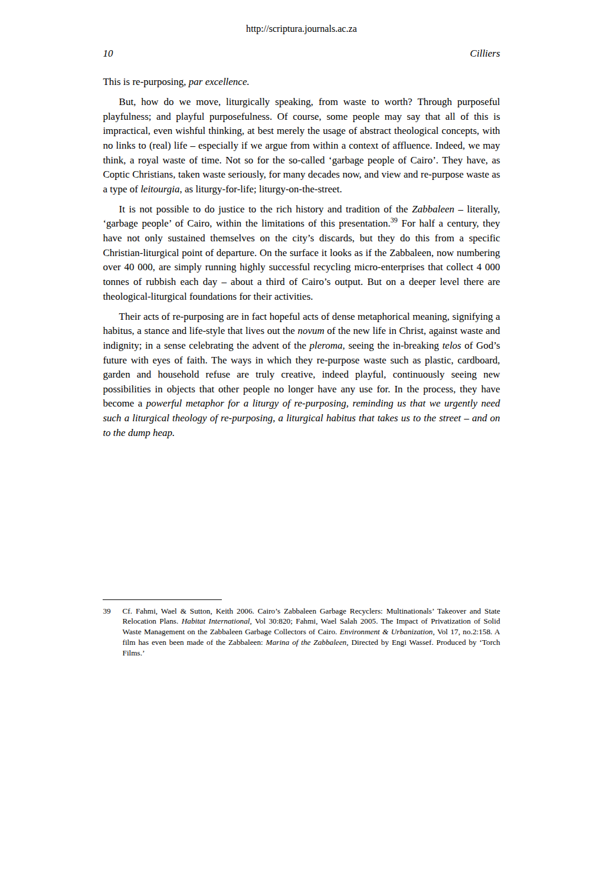http://scriptura.journals.ac.za
10 Cilliers
This is re-purposing, par excellence.
But, how do we move, liturgically speaking, from waste to worth? Through purposeful playfulness; and playful purposefulness. Of course, some people may say that all of this is impractical, even wishful thinking, at best merely the usage of abstract theological concepts, with no links to (real) life – especially if we argue from within a context of affluence. Indeed, we may think, a royal waste of time. Not so for the so-called ‘garbage people of Cairo’. They have, as Coptic Christians, taken waste seriously, for many decades now, and view and re-purpose waste as a type of leitourgia, as liturgy-for-life; liturgy-on-the-street.
It is not possible to do justice to the rich history and tradition of the Zabbaleen – literally, ‘garbage people’ of Cairo, within the limitations of this presentation.39 For half a century, they have not only sustained themselves on the city’s discards, but they do this from a specific Christian-liturgical point of departure. On the surface it looks as if the Zabbaleen, now numbering over 40 000, are simply running highly successful recycling micro-enterprises that collect 4 000 tonnes of rubbish each day – about a third of Cairo’s output. But on a deeper level there are theological-liturgical foundations for their activities.
Their acts of re-purposing are in fact hopeful acts of dense metaphorical meaning, signifying a habitus, a stance and life-style that lives out the novum of the new life in Christ, against waste and indignity; in a sense celebrating the advent of the pleroma, seeing the in-breaking telos of God’s future with eyes of faith. The ways in which they re-purpose waste such as plastic, cardboard, garden and household refuse are truly creative, indeed playful, continuously seeing new possibilities in objects that other people no longer have any use for. In the process, they have become a powerful metaphor for a liturgy of re-purposing, reminding us that we urgently need such a liturgical theology of re-purposing, a liturgical habitus that takes us to the street – and on to the dump heap.
39 Cf. Fahmi, Wael & Sutton, Keith 2006. Cairo’s Zabbaleen Garbage Recyclers: Multinationals’ Takeover and State Relocation Plans. Habitat International, Vol 30:820; Fahmi, Wael Salah 2005. The Impact of Privatization of Solid Waste Management on the Zabbaleen Garbage Collectors of Cairo. Environment & Urbanization, Vol 17, no.2:158. A film has even been made of the Zabbaleen: Marina of the Zabbaleen, Directed by Engi Wassef. Produced by ‘Torch Films.’